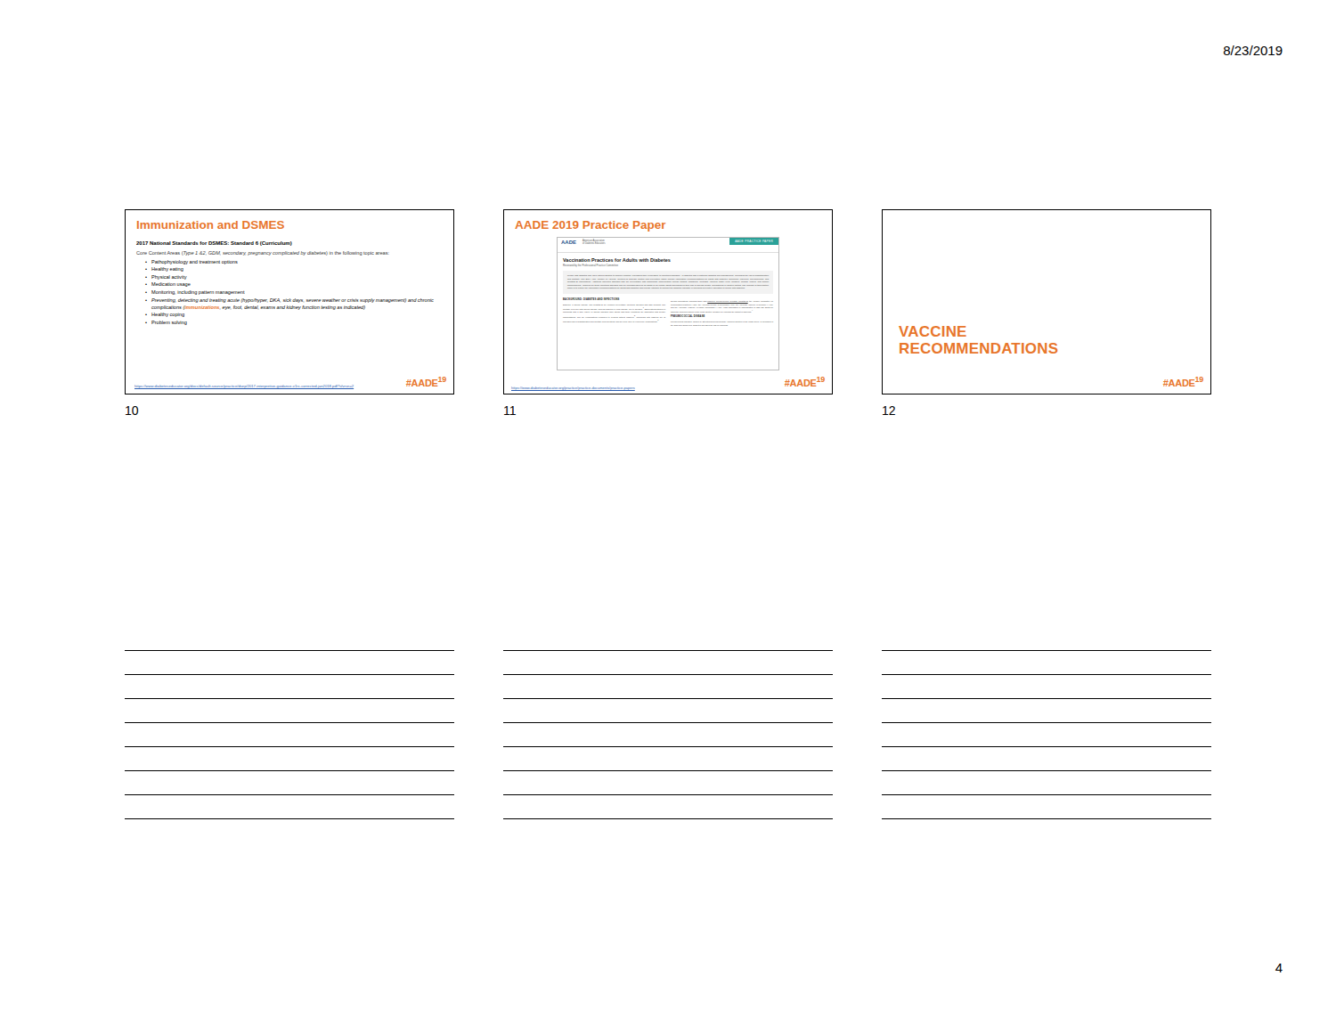8/23/2019
Immunization and DSMES
2017 National Standards for DSMES: Standard 6 (Curriculum)
Core Content Areas (Type 1 &2, GDM, secondary, pregnancy complicated by diabetes) in the following topic areas:
Pathophysiology and treatment options
Healthy eating
Physical activity
Medication usage
Monitoring, including pattern management
Preventing, detecting and treating acute (hypo/hyper, DKA, sick days, severe weather or crisis supply management) and chronic complications (immunizations, eye, foot, dental, exams and kidney function testing as indicated)
Healthy coping
Problem solving
https://www.diabeteseducator.org/docs/default-source/practice/dsep/2017-interpretive-guidance-v1rc-corrected-jan2018.pdf?sfvrsn=2
#AADE 19
10
AADE 2019 Practice Paper
AADE
American Association
of Diabetes Educators
AADE PRACTICE PAPER
Vaccination Practices for Adults with Diabetes
Reviewed by the Professional Practice Committee
People with diabetes may have altered abilities to immune function, increasing their vulnerability to infectious diseases. As diabetes has a particular diabetes self-management, increasing the risk of hospitalization and mortality. The 2019 ACIP Advisory of Adverse, Centers for Disease Control and Prevention (CDC) provide vaccination recommendations for adults with diabetes, specifically influenza, pneumococcal, and hepatitis B vaccinations. Additional influenza diseases that are preventable with appropriate immunization include tetanus, diphtheria, pertussis, varicella zoster virus, measles, mumps, rubella, and human papillomavirus. Vaccines for these infectious diseases may be recommended for all adults or for certain adults depending on their age or specific health, occupational or lifestyle factors. The purpose of this practice paper is to outline the vaccination recommendations for adults with diabetes and provide rationale to support the diabetes educator in providing preventive education to people with diabetes.
Background: Diabetes and Infections
Diabetes, a chronic disease, and hepatitis B are common preventable infectious diseases with high morbidity and mortality in people with chronic disease, such as diabetes or renal disease, due to infection.1 Observational studies of individuals with a wide variety of chronic diseases have shown that these conditions are associated with greater manifestations, and are complications compared to persons without diabetes.2 Individuals with diabetes are at increased risk of hospitalization and mortality from infections, and are more likely to experience complications.3
specific populations, including those with diabetes, pneumococcal, hepatitis, hepatitis B, the Advisory Committee on Immunization Practices (ACIP), the American College of Physicians (ACP), the American Academy of Medicine (AAFP) and the American Academy of Family Physicians (AAFP), each vaccination or immunization of high risk adults for which the influenza vaccine is the most effective measure for reducing the impact of influenza.4
Pneumococcal Disease
Pneumococcal diseases, caused by Streptococcus pneumoniae, includes infection of the lungs, blood, or meninges of the brain and spinal cord. Diabetes increases the risk for acquiring
https://www.diabeteseducator.org/practice/practice-documents/practice-papers
#AADE 19
11
VACCINE
RECOMMENDATIONS
#AADE 19
12
4